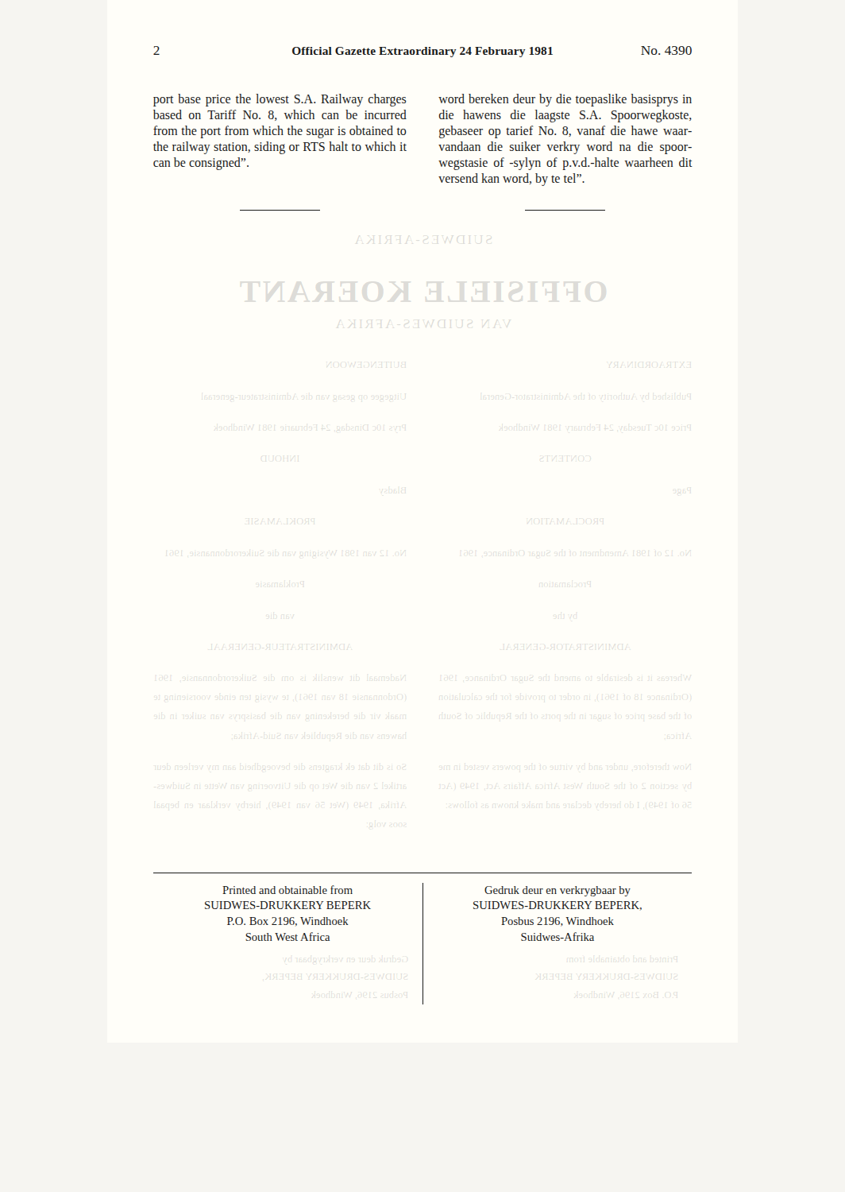2
Official Gazette Extraordinary 24 February 1981
No. 4390
port base price the lowest S.A. Railway charges based on Tariff No. 8, which can be incurred from the port from which the sugar is obtained to the railway station, siding or RTS halt to which it can be consigned”.
word bereken deur by die toepaslike basisprys in die hawens die laagste S.A. Spoorwegkoste, gebaseer op tarief No. 8, vanaf die hawe waarvandaan die suiker verkry word na die spoorwegstasie of -sylyn of p.v.d.-halte waarheen dit versend kan word, by te tel”.
SUIDWES-AFRIKA
OFFISIELE KOERANT
VAN SUIDWES-AFRIKA
BUITENGEWOON
Uitgegee op gesag van die Administrateur-generaal
Prys 10c Dinsdag, 24 Februarie 1981 Windhoek
INHOUD
Bladsy
PROKLAMASIE
No. 12 van 1981 Wysiging van die Suikerordonnansie, 1961
Proklamasie
van die
ADMINISTRATEUR-GENERAAL
Nademaal dit wenslik is om die Suikerordonnansie, 1961 (Ordonnansie 18 van 1961), te wysig ten einde voorsiening te maak vir die berekening van die basisprys van suiker in die hawens van die Republiek van Suid-Afrika;
So is dit dat ek kragtens die bevoegdheid aan my verleen deur artikel 2 van die Wet op die Uitvoering van Wette in Suidwes-Afrika, 1949 (Wet 56 van 1949), hierby verklaar en bepaal soos volg:
EXTRAORDINARY
Published by Authority of the Administrator-General
Price 10c Tuesday, 24 February 1981 Windhoek
CONTENTS
Page
PROCLAMATION
No. 12 of 1981 Amendment of the Sugar Ordinance, 1961
Proclamation
by the
ADMINISTRATOR-GENERAL
Whereas it is desirable to amend the Sugar Ordinance, 1961 (Ordinance 18 of 1961), in order to provide for the calculation of the base price of sugar in the ports of the Republic of South Africa;
Now therefore, under and by virtue of the powers vested in me by section 2 of the South West Africa Affairs Act, 1949 (Act 56 of 1949), I do hereby declare and make known as follows:
Printed and obtainable from
SUIDWES-DRUKKERY BEPERK
P.O. Box 2196, Windhoek
South West Africa
Gedruk deur en verkrygbaar by
SUIDWES-DRUKKERY BEPERK,
Posbus 2196, Windhoek
Gedruk deur en verkrygbaar by
SUIDWES-DRUKKERY BEPERK,
Posbus 2196, Windhoek
Suidwes-Afrika
Printed and obtainable from
SUIDWES-DRUKKERY BEPERK
P.O. Box 2196, Windhoek